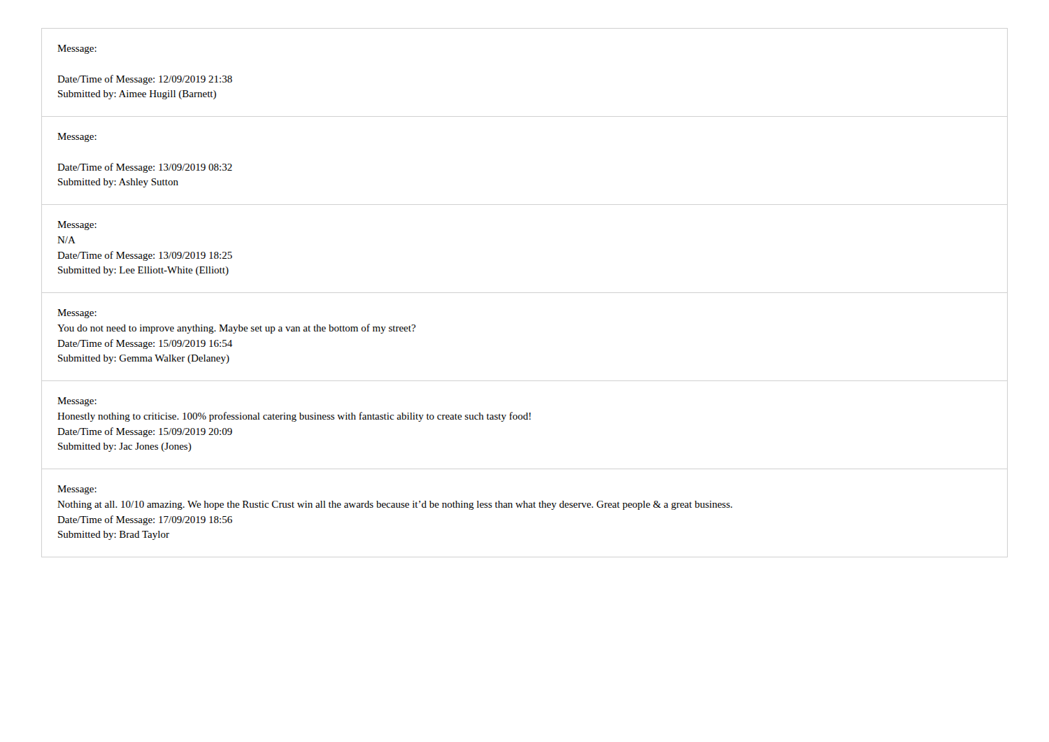Message:
Date/Time of Message: 12/09/2019 21:38
Submitted by: Aimee Hugill (Barnett)
Message:
Date/Time of Message: 13/09/2019 08:32
Submitted by: Ashley Sutton
Message:
N/A
Date/Time of Message: 13/09/2019 18:25
Submitted by: Lee Elliott-White (Elliott)
Message:
You do not need to improve anything. Maybe set up a van at the bottom of my street?
Date/Time of Message: 15/09/2019 16:54
Submitted by: Gemma Walker (Delaney)
Message:
Honestly nothing to criticise. 100% professional catering business with fantastic ability to create such tasty food!
Date/Time of Message: 15/09/2019 20:09
Submitted by: Jac Jones (Jones)
Message:
Nothing at all. 10/10 amazing. We hope the Rustic Crust win all the awards because it’d be nothing less than what they deserve. Great people & a great business.
Date/Time of Message: 17/09/2019 18:56
Submitted by: Brad Taylor